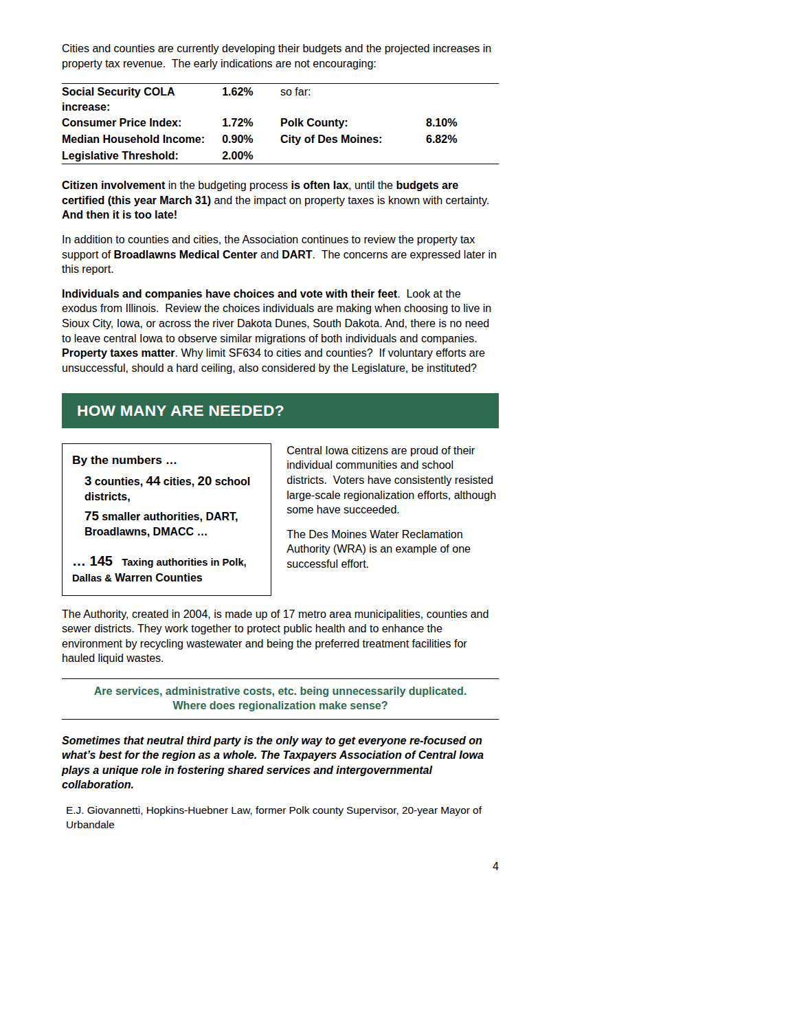Cities and counties are currently developing their budgets and the projected increases in property tax revenue. The early indications are not encouraging:
| Social Security COLA increase: | 1.62% | so far: | |
| Consumer Price Index: | 1.72% | Polk County: | 8.10% |
| Median Household Income: | 0.90% | City of Des Moines: | 6.82% |
| Legislative Threshold: | 2.00% | | |
Citizen involvement in the budgeting process is often lax, until the budgets are certified (this year March 31) and the impact on property taxes is known with certainty. And then it is too late!
In addition to counties and cities, the Association continues to review the property tax support of Broadlawns Medical Center and DART. The concerns are expressed later in this report.
Individuals and companies have choices and vote with their feet. Look at the exodus from Illinois. Review the choices individuals are making when choosing to live in Sioux City, Iowa, or across the river Dakota Dunes, South Dakota. And, there is no need to leave central Iowa to observe similar migrations of both individuals and companies. Property taxes matter. Why limit SF634 to cities and counties? If voluntary efforts are unsuccessful, should a hard ceiling, also considered by the Legislature, be instituted?
HOW MANY ARE NEEDED?
By the numbers …
3 counties, 44 cities, 20 school districts,
75 smaller authorities, DART, Broadlawns, DMACC …
… 145 Taxing authorities in Polk, Dallas & Warren Counties
Central Iowa citizens are proud of their individual communities and school districts. Voters have consistently resisted large-scale regionalization efforts, although some have succeeded.
The Des Moines Water Reclamation Authority (WRA) is an example of one successful effort.
The Authority, created in 2004, is made up of 17 metro area municipalities, counties and sewer districts. They work together to protect public health and to enhance the environment by recycling wastewater and being the preferred treatment facilities for hauled liquid wastes.
Are services, administrative costs, etc. being unnecessarily duplicated.
Where does regionalization make sense?
Sometimes that neutral third party is the only way to get everyone re-focused on what’s best for the region as a whole. The Taxpayers Association of Central Iowa plays a unique role in fostering shared services and intergovernmental collaboration.
E.J. Giovannetti, Hopkins-Huebner Law, former Polk county Supervisor, 20-year Mayor of Urbandale
4